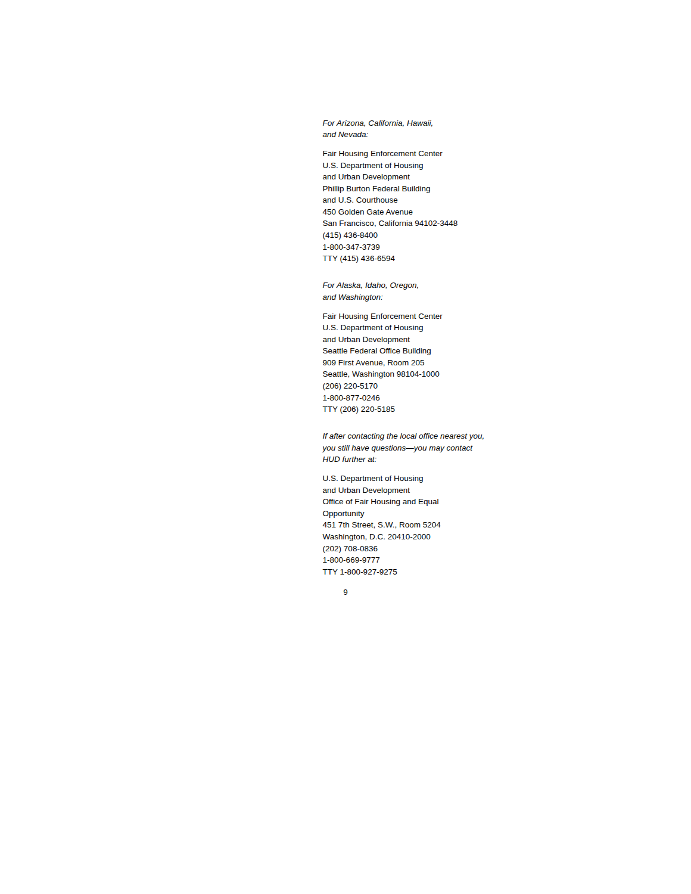For Arizona, California, Hawaii,
and Nevada:
Fair Housing Enforcement Center
U.S. Department of Housing
and Urban Development
Phillip Burton Federal Building
and U.S. Courthouse
450 Golden Gate Avenue
San Francisco, California 94102-3448
(415) 436-8400
1-800-347-3739
TTY (415) 436-6594
For Alaska, Idaho, Oregon,
and Washington:
Fair Housing Enforcement Center
U.S. Department of Housing
and Urban Development
Seattle Federal Office Building
909 First Avenue, Room 205
Seattle, Washington 98104-1000
(206) 220-5170
1-800-877-0246
TTY (206) 220-5185
If after contacting the local office nearest you,
you still have questions—you may contact
HUD further at:
U.S. Department of Housing
and Urban Development
Office of Fair Housing and Equal
Opportunity
451 7th Street, S.W., Room 5204
Washington, D.C. 20410-2000
(202) 708-0836
1-800-669-9777
TTY 1-800-927-9275
9